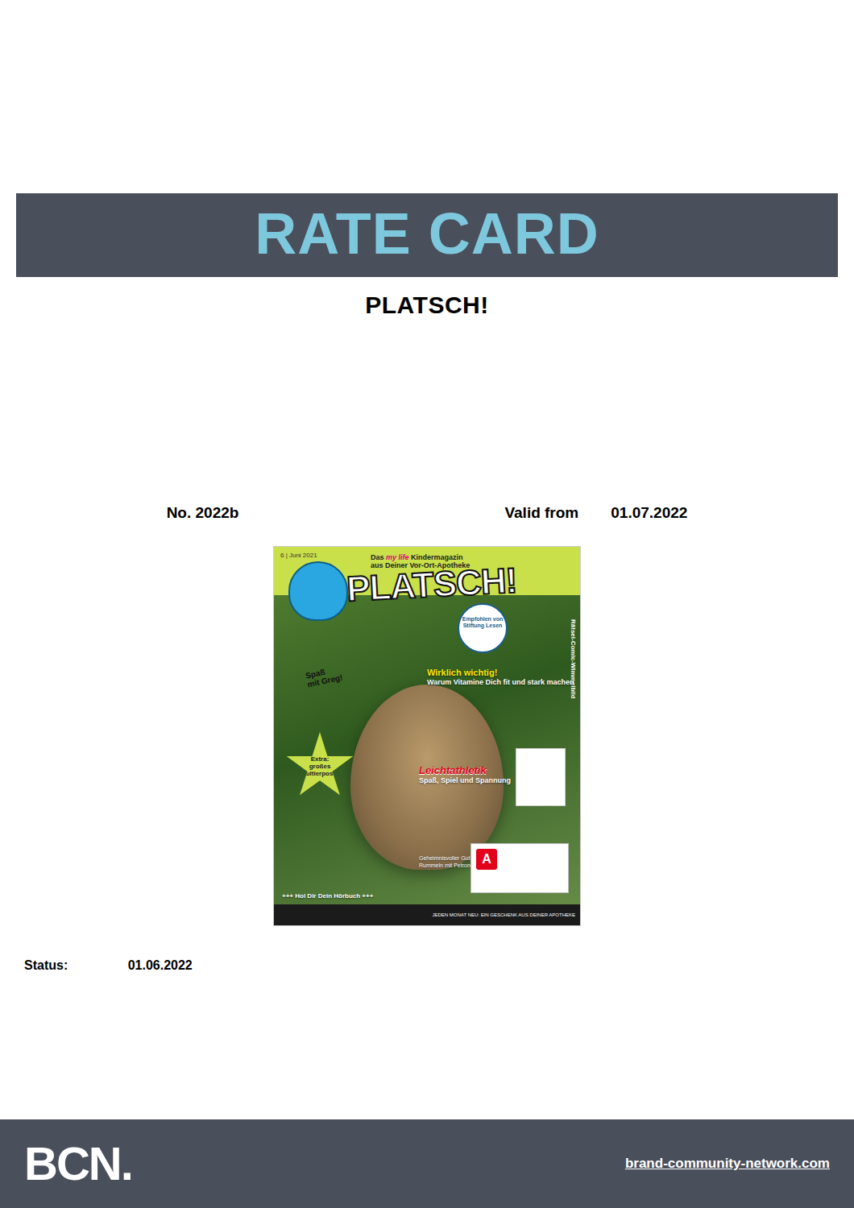RATE CARD
PLATSCH!
No. 2022b Valid from 01.07.2022
6 | Juni 2021
Das my life Kindermagazin
aus Deiner Vor-Ort-Apotheke
PLATSCH!
Empfohlen von
Stiftung Lesen
Rätsel-Comic-Wimmelbild
Spaß
mit Greg!
Wirklich wichtig!Warum Vitamine Dich fit und stark machen
Extra:
großes
Faultierposter
LeichtathletikSpaß, Spiel und Spannung
Geheimnisvoller Gutschein:
Rummeln mit Petronella Apfelmus
A
+++ Hol Dir Dein Hörbuch +++
JEDEN MONAT NEU: EIN GESCHENK AUS DEINER APOTHEKE
Status: 01.06.2022
BCN.
brand-community-network.com